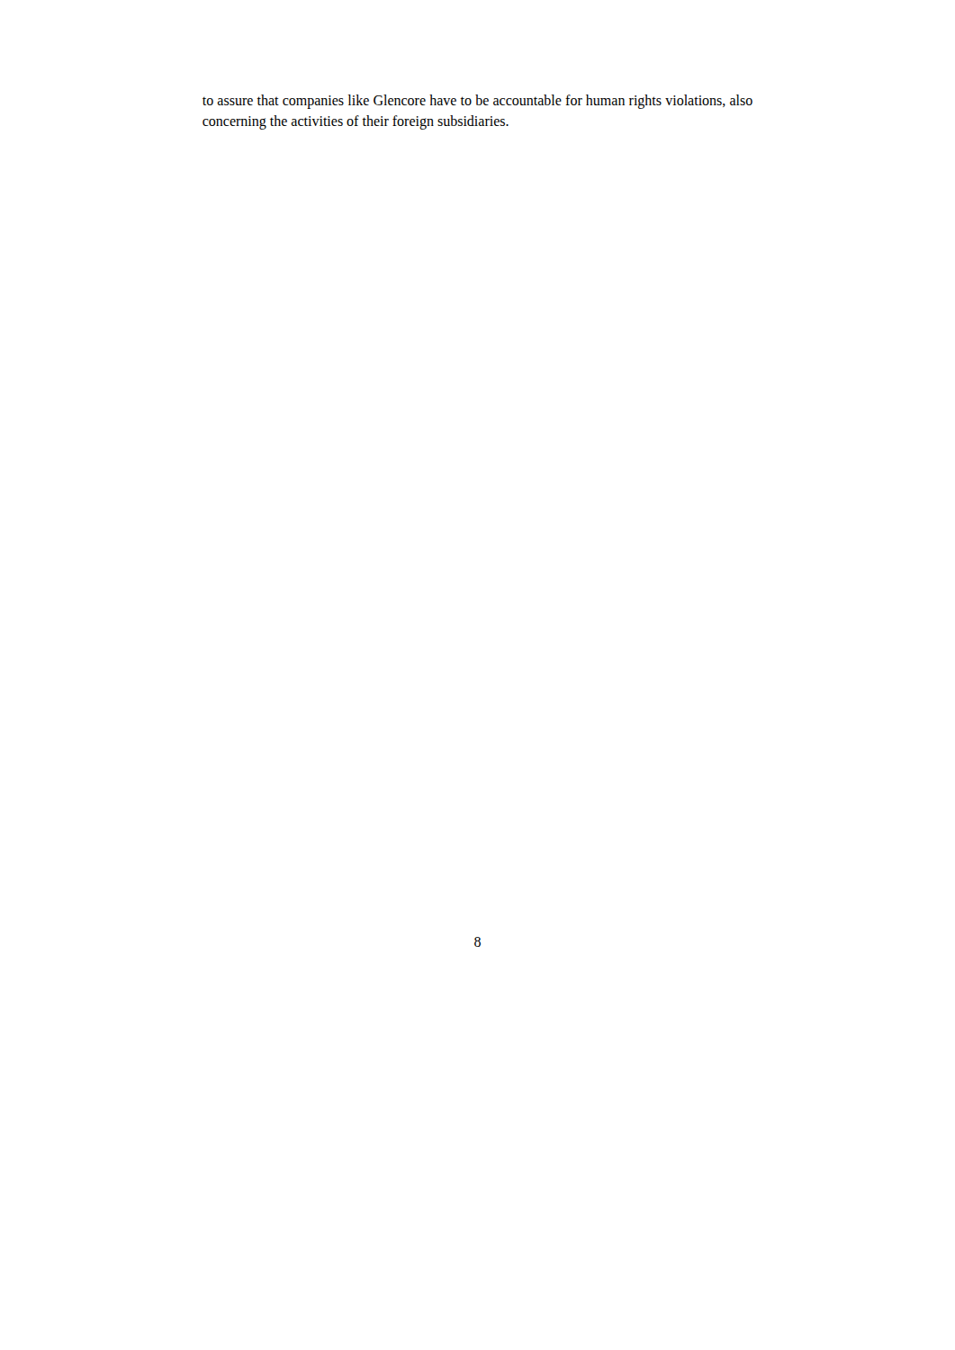to assure that companies like Glencore have to be accountable for human rights violations, also concerning the activities of their foreign subsidiaries.
8